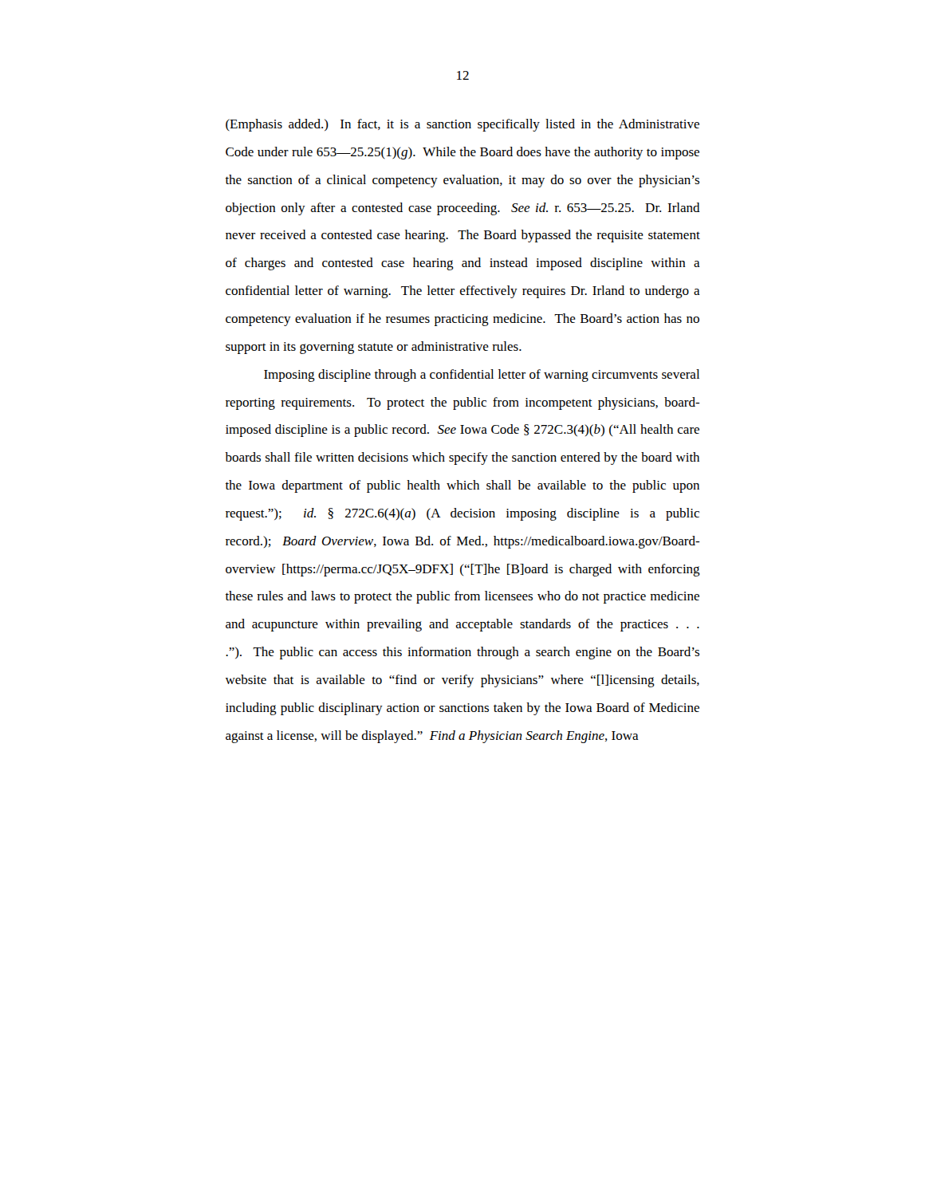12
(Emphasis added.) In fact, it is a sanction specifically listed in the Administrative Code under rule 653—25.25(1)(g). While the Board does have the authority to impose the sanction of a clinical competency evaluation, it may do so over the physician’s objection only after a contested case proceeding. See id. r. 653—25.25. Dr. Irland never received a contested case hearing. The Board bypassed the requisite statement of charges and contested case hearing and instead imposed discipline within a confidential letter of warning. The letter effectively requires Dr. Irland to undergo a competency evaluation if he resumes practicing medicine. The Board’s action has no support in its governing statute or administrative rules.
Imposing discipline through a confidential letter of warning circumvents several reporting requirements. To protect the public from incompetent physicians, board-imposed discipline is a public record. See Iowa Code § 272C.3(4)(b) (“All health care boards shall file written decisions which specify the sanction entered by the board with the Iowa department of public health which shall be available to the public upon request.”); id. § 272C.6(4)(a) (A decision imposing discipline is a public record.); Board Overview, Iowa Bd. of Med., https://medicalboard.iowa.gov/Board-overview [https://perma.cc/JQ5X–9DFX] (“[T]he [B]oard is charged with enforcing these rules and laws to protect the public from licensees who do not practice medicine and acupuncture within prevailing and acceptable standards of the practices . . . .”). The public can access this information through a search engine on the Board’s website that is available to “find or verify physicians” where “[l]icensing details, including public disciplinary action or sanctions taken by the Iowa Board of Medicine against a license, will be displayed.” Find a Physician Search Engine, Iowa